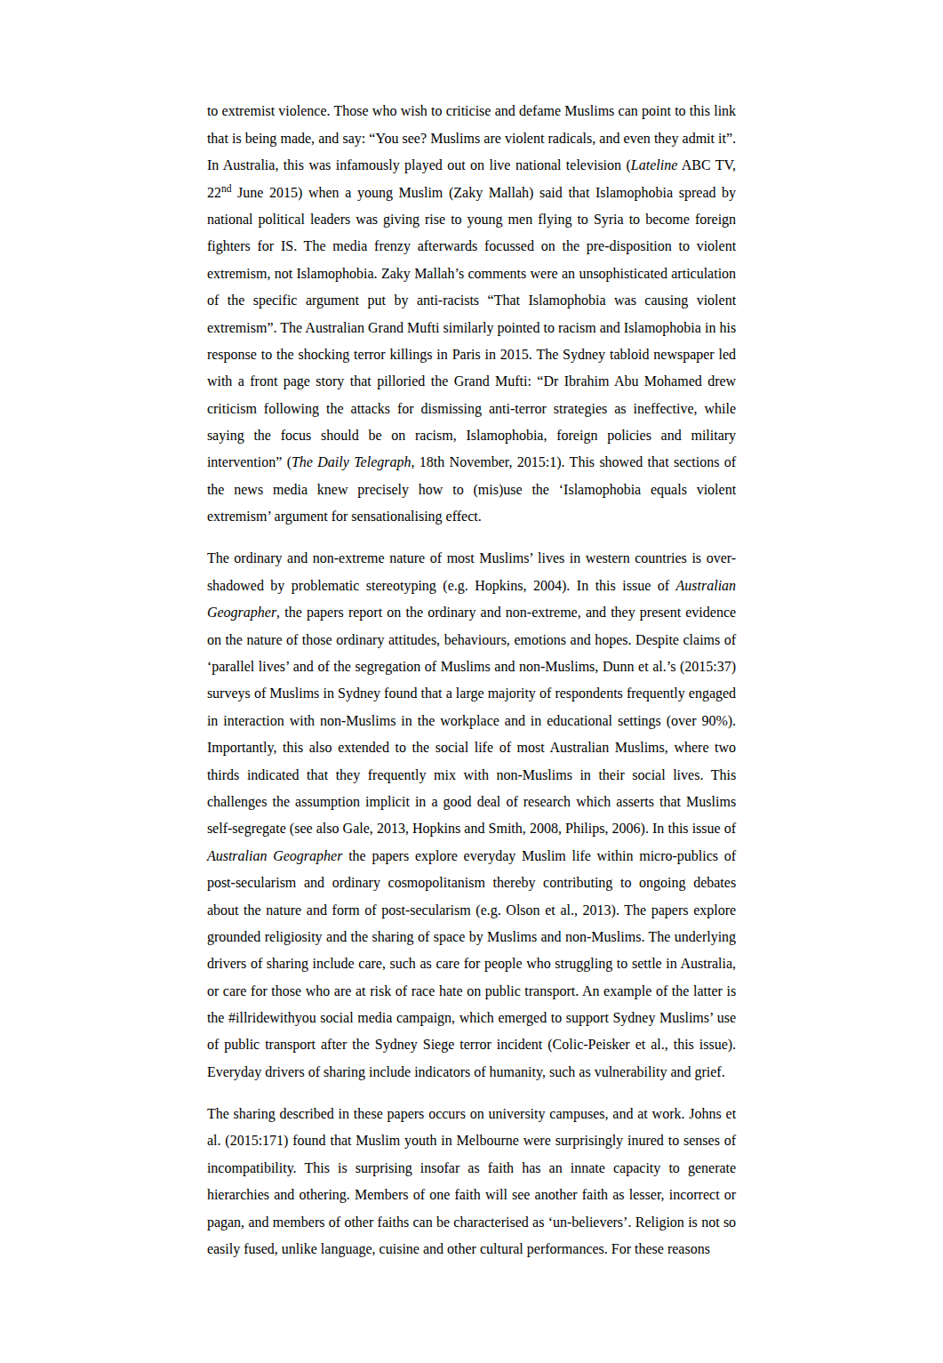to extremist violence. Those who wish to criticise and defame Muslims can point to this link that is being made, and say: “You see? Muslims are violent radicals, and even they admit it”. In Australia, this was infamously played out on live national television (Lateline ABC TV, 22nd June 2015) when a young Muslim (Zaky Mallah) said that Islamophobia spread by national political leaders was giving rise to young men flying to Syria to become foreign fighters for IS. The media frenzy afterwards focussed on the pre-disposition to violent extremism, not Islamophobia. Zaky Mallah’s comments were an unsophisticated articulation of the specific argument put by anti-racists “That Islamophobia was causing violent extremism”. The Australian Grand Mufti similarly pointed to racism and Islamophobia in his response to the shocking terror killings in Paris in 2015. The Sydney tabloid newspaper led with a front page story that pilloried the Grand Mufti: “Dr Ibrahim Abu Mohamed drew criticism following the attacks for dismissing anti-terror strategies as ineffective, while saying the focus should be on racism, Islamophobia, foreign policies and military intervention” (The Daily Telegraph, 18th November, 2015:1). This showed that sections of the news media knew precisely how to (mis)use the ‘Islamophobia equals violent extremism’ argument for sensationalising effect.
The ordinary and non-extreme nature of most Muslims’ lives in western countries is over-shadowed by problematic stereotyping (e.g. Hopkins, 2004). In this issue of Australian Geographer, the papers report on the ordinary and non-extreme, and they present evidence on the nature of those ordinary attitudes, behaviours, emotions and hopes. Despite claims of ‘parallel lives’ and of the segregation of Muslims and non-Muslims, Dunn et al.’s (2015:37) surveys of Muslims in Sydney found that a large majority of respondents frequently engaged in interaction with non-Muslims in the workplace and in educational settings (over 90%). Importantly, this also extended to the social life of most Australian Muslims, where two thirds indicated that they frequently mix with non-Muslims in their social lives. This challenges the assumption implicit in a good deal of research which asserts that Muslims self-segregate (see also Gale, 2013, Hopkins and Smith, 2008, Philips, 2006). In this issue of Australian Geographer the papers explore everyday Muslim life within micro-publics of post-secularism and ordinary cosmopolitanism thereby contributing to ongoing debates about the nature and form of post-secularism (e.g. Olson et al., 2013). The papers explore grounded religiosity and the sharing of space by Muslims and non-Muslims. The underlying drivers of sharing include care, such as care for people who struggling to settle in Australia, or care for those who are at risk of race hate on public transport. An example of the latter is the #illridewithyou social media campaign, which emerged to support Sydney Muslims’ use of public transport after the Sydney Siege terror incident (Colic-Peisker et al., this issue). Everyday drivers of sharing include indicators of humanity, such as vulnerability and grief.
The sharing described in these papers occurs on university campuses, and at work. Johns et al. (2015:171) found that Muslim youth in Melbourne were surprisingly inured to senses of incompatibility. This is surprising insofar as faith has an innate capacity to generate hierarchies and othering. Members of one faith will see another faith as lesser, incorrect or pagan, and members of other faiths can be characterised as ‘un-believers’. Religion is not so easily fused, unlike language, cuisine and other cultural performances. For these reasons